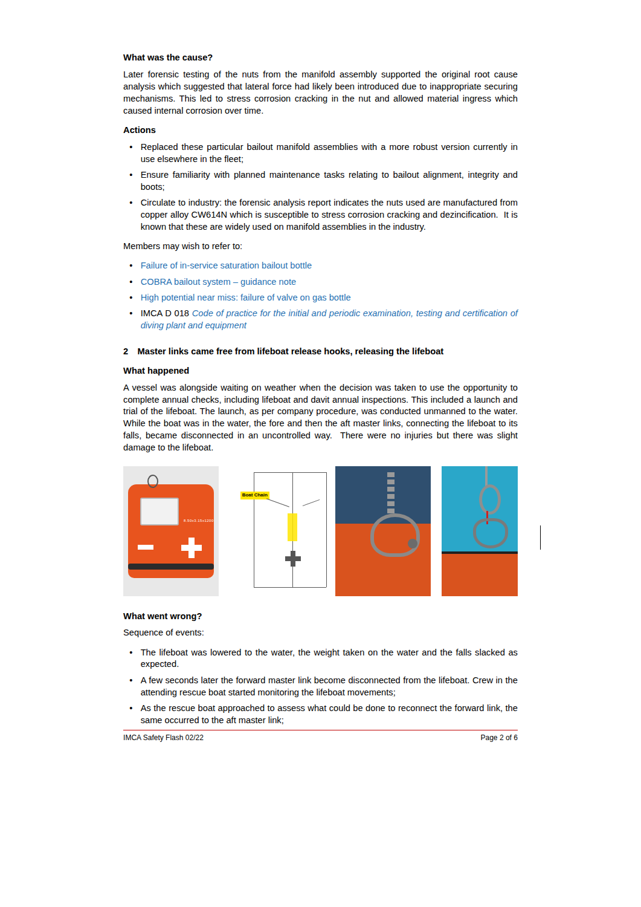What was the cause?
Later forensic testing of the nuts from the manifold assembly supported the original root cause analysis which suggested that lateral force had likely been introduced due to inappropriate securing mechanisms. This led to stress corrosion cracking in the nut and allowed material ingress which caused internal corrosion over time.
Actions
Replaced these particular bailout manifold assemblies with a more robust version currently in use elsewhere in the fleet;
Ensure familiarity with planned maintenance tasks relating to bailout alignment, integrity and boots;
Circulate to industry: the forensic analysis report indicates the nuts used are manufactured from copper alloy CW614N which is susceptible to stress corrosion cracking and dezincification. It is known that these are widely used on manifold assemblies in the industry.
Members may wish to refer to:
Failure of in-service saturation bailout bottle
COBRA bailout system – guidance note
High potential near miss: failure of valve on gas bottle
IMCA D 018 Code of practice for the initial and periodic examination, testing and certification of diving plant and equipment
2 Master links came free from lifeboat release hooks, releasing the lifeboat
What happened
A vessel was alongside waiting on weather when the decision was taken to use the opportunity to complete annual checks, including lifeboat and davit annual inspections. This included a launch and trial of the lifeboat. The launch, as per company procedure, was conducted unmanned to the water. While the boat was in the water, the fore and then the aft master links, connecting the lifeboat to its falls, became disconnected in an uncontrolled way. There were no injuries but there was slight damage to the lifeboat.
8.50x3.15x1200
Boat Chain
What went wrong?
Sequence of events:
The lifeboat was lowered to the water, the weight taken on the water and the falls slacked as expected.
A few seconds later the forward master link become disconnected from the lifeboat. Crew in the attending rescue boat started monitoring the lifeboat movements;
As the rescue boat approached to assess what could be done to reconnect the forward link, the same occurred to the aft master link;
IMCA Safety Flash 02/22 Page 2 of 6